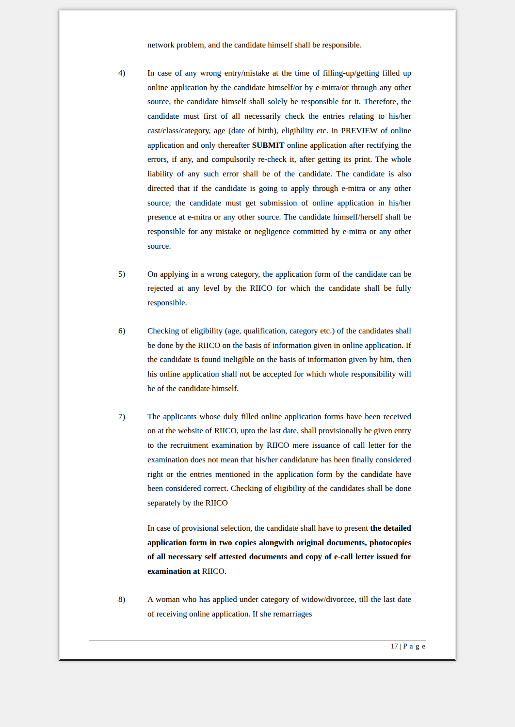network problem, and the candidate himself shall be responsible.
4)
In case of any wrong entry/mistake at the time of filling-up/getting filled up online application by the candidate himself/or by e-mitra/or through any other source, the candidate himself shall solely be responsible for it. Therefore, the candidate must first of all necessarily check the entries relating to his/her cast/class/category, age (date of birth), eligibility etc. in PREVIEW of online application and only thereafter SUBMIT online application after rectifying the errors, if any, and compulsorily re-check it, after getting its print. The whole liability of any such error shall be of the candidate. The candidate is also directed that if the candidate is going to apply through e-mitra or any other source, the candidate must get submission of online application in his/her presence at e-mitra or any other source. The candidate himself/herself shall be responsible for any mistake or negligence committed by e-mitra or any other source.
5)
On applying in a wrong category, the application form of the candidate can be rejected at any level by the RIICO for which the candidate shall be fully responsible.
6)
Checking of eligibility (age, qualification, category etc.) of the candidates shall be done by the RIICO on the basis of information given in online application. If the candidate is found ineligible on the basis of information given by him, then his online application shall not be accepted for which whole responsibility will be of the candidate himself.
7)
The applicants whose duly filled online application forms have been received on at the website of RIICO, upto the last date, shall provisionally be given entry to the recruitment examination by RIICO mere issuance of call letter for the examination does not mean that his/her candidature has been finally considered right or the entries mentioned in the application form by the candidate have been considered correct. Checking of eligibility of the candidates shall be done separately by the RIICO
In case of provisional selection, the candidate shall have to present the detailed application form in two copies alongwith original documents, photocopies of all necessary self attested documents and copy of e-call letter issued for examination at RIICO.
8)
A woman who has applied under category of widow/divorcee, till the last date of receiving online application. If she remarriages
17 | P a g e